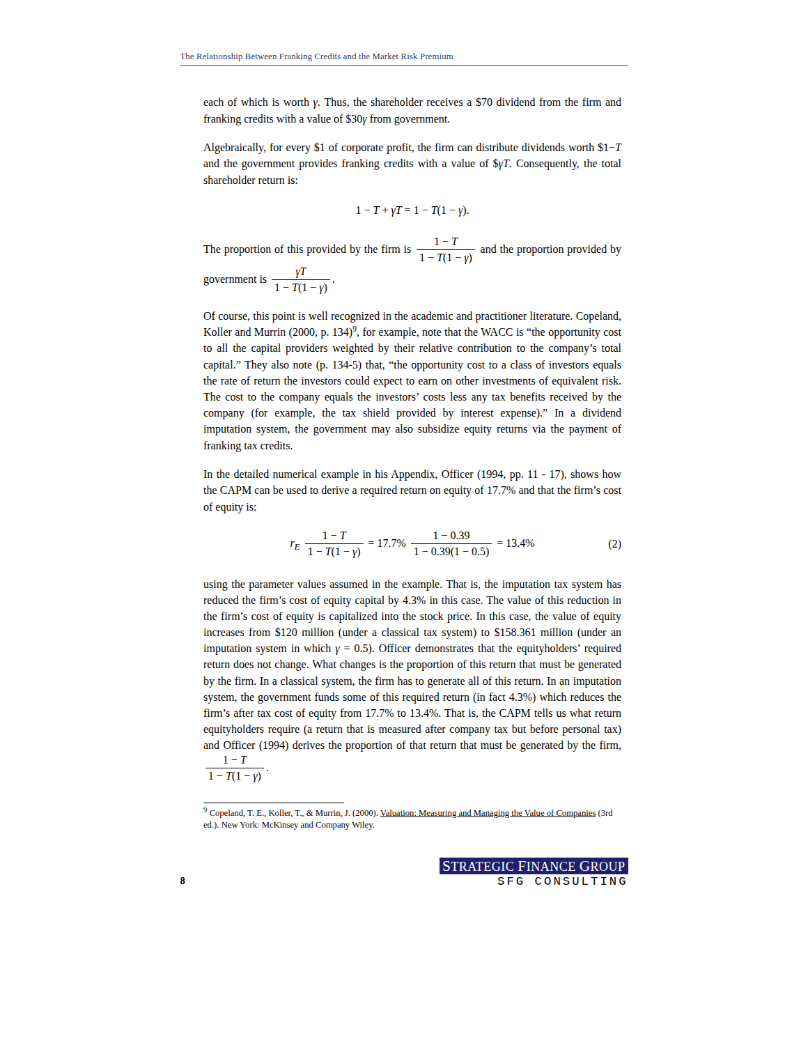The Relationship Between Franking Credits and the Market Risk Premium
each of which is worth γ. Thus, the shareholder receives a $70 dividend from the firm and franking credits with a value of $30γ from government.
Algebraically, for every $1 of corporate profit, the firm can distribute dividends worth $1−T and the government provides franking credits with a value of $γT. Consequently, the total shareholder return is:
1 − T + γT = 1 − T(1 − γ).
The proportion of this provided by the firm is 1 − T 1 − T(1 − γ) and the proportion provided by government is γT 1 − T(1 − γ).
Of course, this point is well recognized in the academic and practitioner literature. Copeland, Koller and Murrin (2000, p. 134)9, for example, note that the WACC is “the opportunity cost to all the capital providers weighted by their relative contribution to the company’s total capital.” They also note (p. 134-5) that, “the opportunity cost to a class of investors equals the rate of return the investors could expect to earn on other investments of equivalent risk. The cost to the company equals the investors’ costs less any tax benefits received by the company (for example, the tax shield provided by interest expense).” In a dividend imputation system, the government may also subsidize equity returns via the payment of franking tax credits.
In the detailed numerical example in his Appendix, Officer (1994, pp. 11 - 17), shows how the CAPM can be used to derive a required return on equity of 17.7% and that the firm’s cost of equity is:
rE 1 − T 1 − T(1 − γ) = 17.7% 1 − 0.391 − 0.39(1 − 0.5) = 13.4% (2)
using the parameter values assumed in the example. That is, the imputation tax system has reduced the firm’s cost of equity capital by 4.3% in this case. The value of this reduction in the firm’s cost of equity is capitalized into the stock price. In this case, the value of equity increases from $120 million (under a classical tax system) to $158.361 million (under an imputation system in which γ = 0.5). Officer demonstrates that the equityholders’ required return does not change. What changes is the proportion of this return that must be generated by the firm. In a classical system, the firm has to generate all of this return. In an imputation system, the government funds some of this required return (in fact 4.3%) which reduces the firm’s after tax cost of equity from 17.7% to 13.4%. That is, the CAPM tells us what return equityholders require (a return that is measured after company tax but before personal tax) and Officer (1994) derives the proportion of that return that must be generated by the firm, 1 − T 1 − T(1 − γ).
9 Copeland, T. E., Koller, T., & Murrin, J. (2000). Valuation: Measuring and Managing the Value of Companies (3rd ed.). New York: McKinsey and Company Wiley.
8
STRATEGIC FINANCE GROUP
SFG CONSULTING